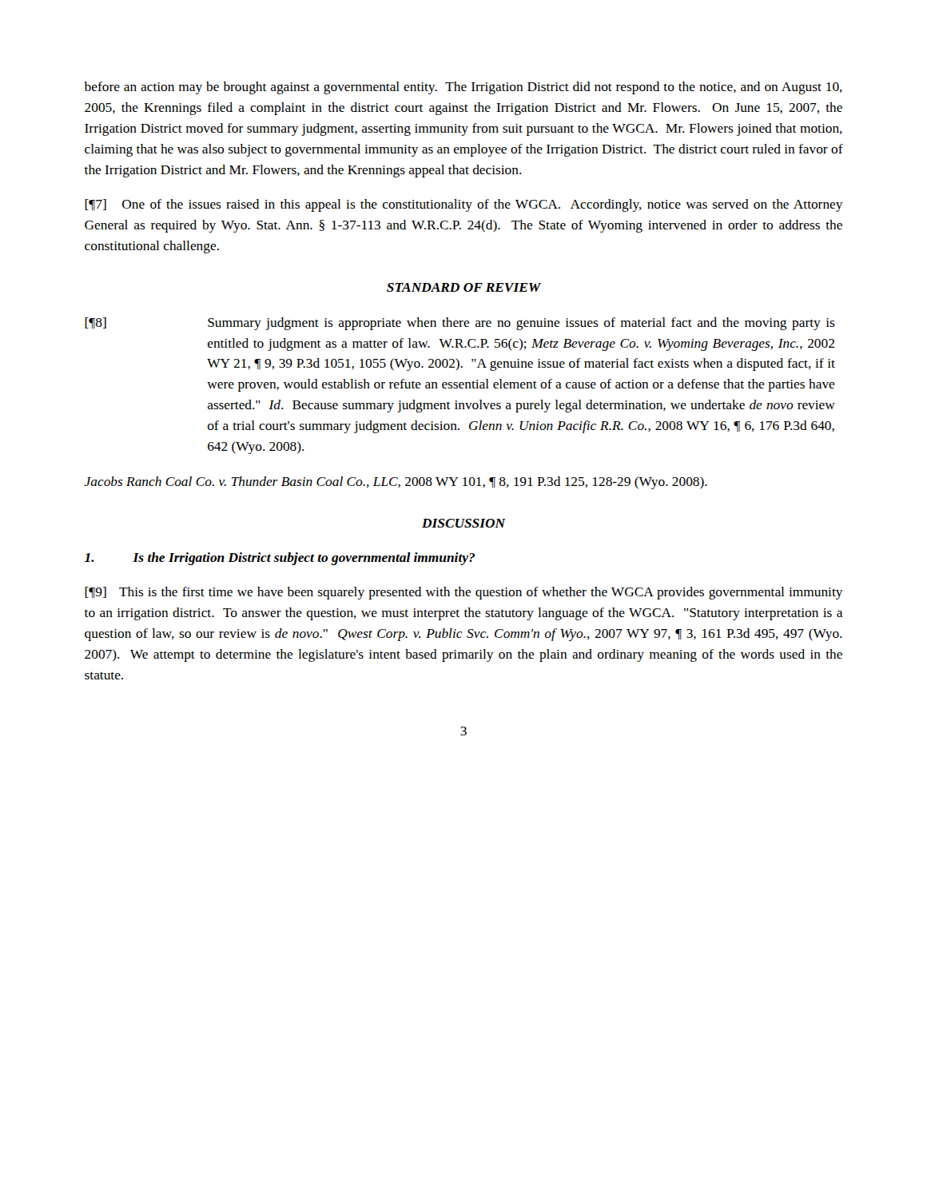before an action may be brought against a governmental entity. The Irrigation District did not respond to the notice, and on August 10, 2005, the Krennings filed a complaint in the district court against the Irrigation District and Mr. Flowers. On June 15, 2007, the Irrigation District moved for summary judgment, asserting immunity from suit pursuant to the WGCA. Mr. Flowers joined that motion, claiming that he was also subject to governmental immunity as an employee of the Irrigation District. The district court ruled in favor of the Irrigation District and Mr. Flowers, and the Krennings appeal that decision.
[¶7] One of the issues raised in this appeal is the constitutionality of the WGCA. Accordingly, notice was served on the Attorney General as required by Wyo. Stat. Ann. § 1-37-113 and W.R.C.P. 24(d). The State of Wyoming intervened in order to address the constitutional challenge.
STANDARD OF REVIEW
[¶8]
Summary judgment is appropriate when there are no genuine issues of material fact and the moving party is entitled to judgment as a matter of law. W.R.C.P. 56(c); Metz Beverage Co. v. Wyoming Beverages, Inc., 2002 WY 21, ¶ 9, 39 P.3d 1051, 1055 (Wyo. 2002). "A genuine issue of material fact exists when a disputed fact, if it were proven, would establish or refute an essential element of a cause of action or a defense that the parties have asserted." Id. Because summary judgment involves a purely legal determination, we undertake de novo review of a trial court's summary judgment decision. Glenn v. Union Pacific R.R. Co., 2008 WY 16, ¶ 6, 176 P.3d 640, 642 (Wyo. 2008).
Jacobs Ranch Coal Co. v. Thunder Basin Coal Co., LLC, 2008 WY 101, ¶ 8, 191 P.3d 125, 128-29 (Wyo. 2008).
DISCUSSION
1. Is the Irrigation District subject to governmental immunity?
[¶9] This is the first time we have been squarely presented with the question of whether the WGCA provides governmental immunity to an irrigation district. To answer the question, we must interpret the statutory language of the WGCA. "Statutory interpretation is a question of law, so our review is de novo." Qwest Corp. v. Public Svc. Comm'n of Wyo., 2007 WY 97, ¶ 3, 161 P.3d 495, 497 (Wyo. 2007). We attempt to determine the legislature's intent based primarily on the plain and ordinary meaning of the words used in the statute.
3